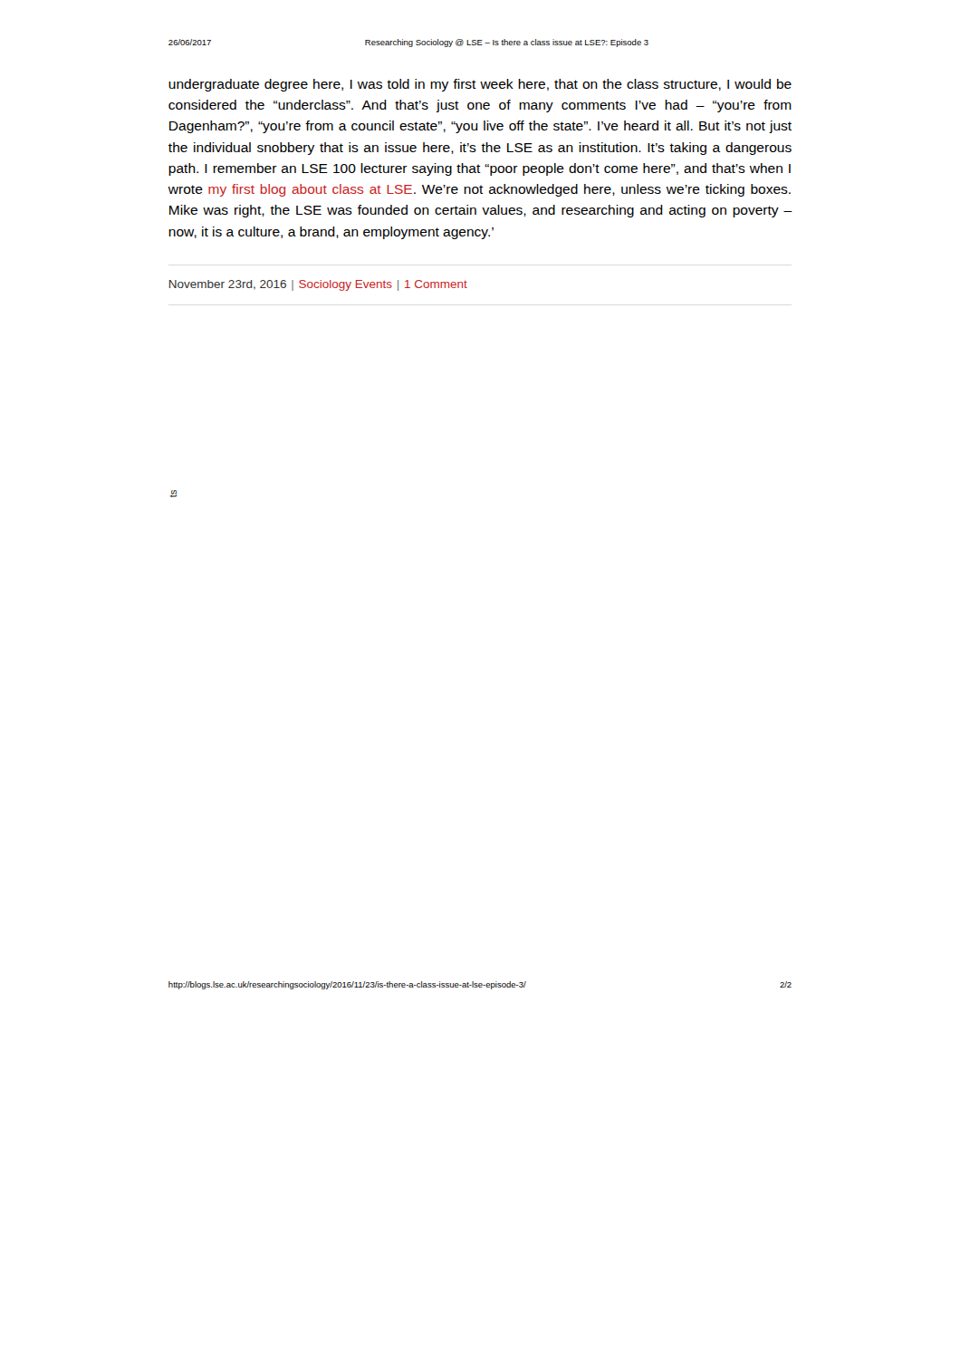26/06/2017 Researching Sociology @ LSE – Is there a class issue at LSE?: Episode 3
undergraduate degree here, I was told in my first week here, that on the class structure, I would be considered the “underclass”. And that’s just one of many comments I’ve had – “you’re from Dagenham?”, “you’re from a council estate”, “you live off the state”. I’ve heard it all. But it’s not just the individual snobbery that is an issue here, it’s the LSE as an institution. It’s taking a dangerous path. I remember an LSE 100 lecturer saying that “poor people don’t come here”, and that’s when I wrote my first blog about class at LSE. We’re not acknowledged here, unless we’re ticking boxes. Mike was right, the LSE was founded on certain values, and researching and acting on poverty – now, it is a culture, a brand, an employment agency.’
November 23rd, 2016|Sociology Events|1 Comment
ts
http://blogs.lse.ac.uk/researchingsociology/2016/11/23/is-there-a-class-issue-at-lse-episode-3/ 2/2